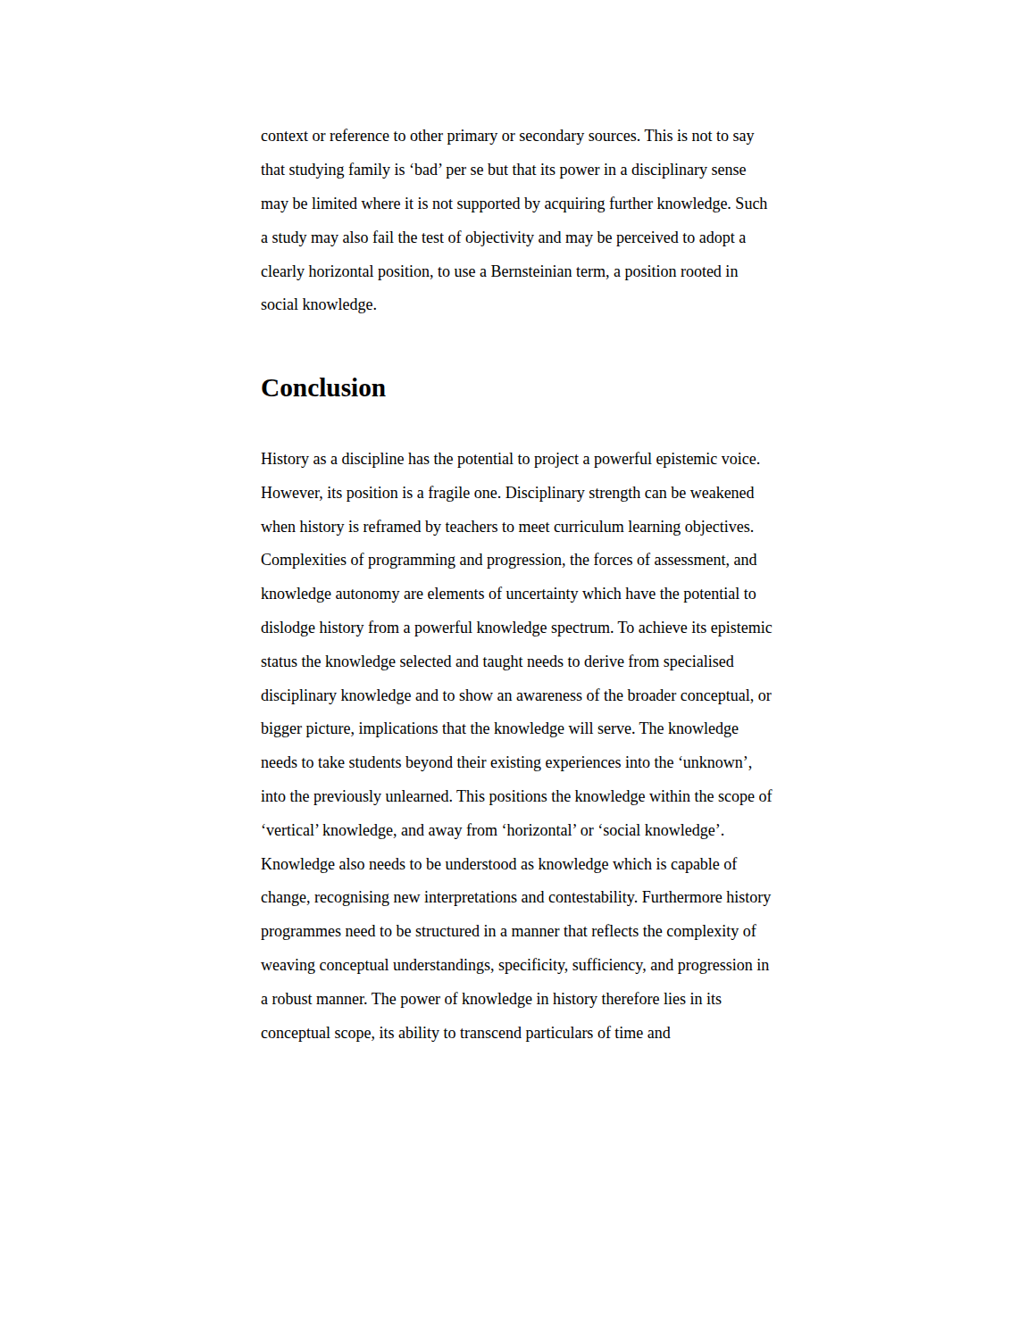context or reference to other primary or secondary sources. This is not to say that studying family is ‘bad’ per se but that its power in a disciplinary sense may be limited where it is not supported by acquiring further knowledge. Such a study may also fail the test of objectivity and may be perceived to adopt a clearly horizontal position, to use a Bernsteinian term, a position rooted in social knowledge.
Conclusion
History as a discipline has the potential to project a powerful epistemic voice. However, its position is a fragile one. Disciplinary strength can be weakened when history is reframed by teachers to meet curriculum learning objectives. Complexities of programming and progression, the forces of assessment, and knowledge autonomy are elements of uncertainty which have the potential to dislodge history from a powerful knowledge spectrum. To achieve its epistemic status the knowledge selected and taught needs to derive from specialised disciplinary knowledge and to show an awareness of the broader conceptual, or bigger picture, implications that the knowledge will serve. The knowledge needs to take students beyond their existing experiences into the ‘unknown’, into the previously unlearned. This positions the knowledge within the scope of ‘vertical’ knowledge, and away from ‘horizontal’ or ‘social knowledge’. Knowledge also needs to be understood as knowledge which is capable of change, recognising new interpretations and contestability. Furthermore history programmes need to be structured in a manner that reflects the complexity of weaving conceptual understandings, specificity, sufficiency, and progression in a robust manner. The power of knowledge in history therefore lies in its conceptual scope, its ability to transcend particulars of time and